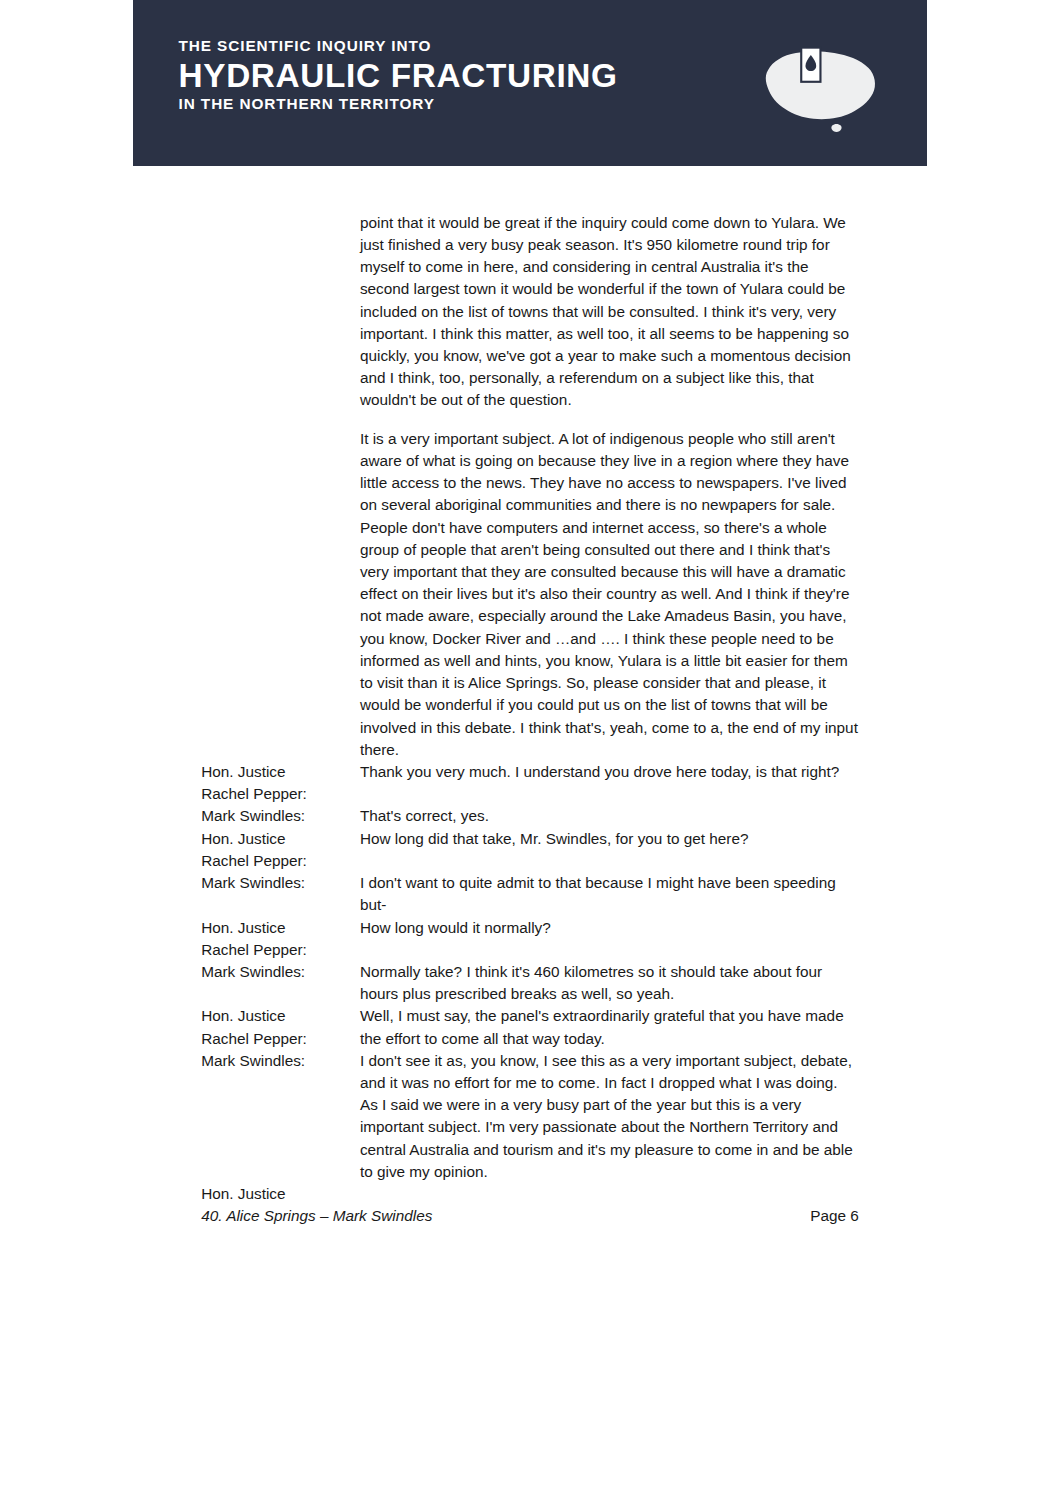THE SCIENTIFIC INQUIRY INTO
HYDRAULIC FRACTURING
IN THE NORTHERN TERRITORY
| | point that it would be great if the inquiry could come down to Yulara. We just finished a very busy peak season. It's 950 kilometre round trip for myself to come in here, and considering in central Australia it's the second largest town it would be wonderful if the town of Yulara could be included on the list of towns that will be consulted. I think it's very, very important. I think this matter, as well too, it all seems to be happening so quickly, you know, we've got a year to make such a momentous decision and I think, too, personally, a referendum on a subject like this, that wouldn't be out of the question. It is a very important subject. A lot of indigenous people who still aren't aware of what is going on because they live in a region where they have little access to the news. They have no access to newspapers. I've lived on several aboriginal communities and there is no newpapers for sale. People don't have computers and internet access, so there's a whole group of people that aren't being consulted out there and I think that's very important that they are consulted because this will have a dramatic effect on their lives but it's also their country as well. And I think if they're not made aware, especially around the Lake Amadeus Basin, you have, you know, Docker River and …and …. I think these people need to be informed as well and hints, you know, Yulara is a little bit easier for them to visit than it is Alice Springs. So, please consider that and please, it would be wonderful if you could put us on the list of towns that will be involved in this debate. I think that's, yeah, come to a, the end of my input there. |
| Hon. Justice Rachel Pepper: | Thank you very much. I understand you drove here today, is that right? |
| Mark Swindles: | That's correct, yes. |
| Hon. Justice Rachel Pepper: | How long did that take, Mr. Swindles, for you to get here? |
| Mark Swindles: | I don't want to quite admit to that because I might have been speeding but- |
| Hon. Justice Rachel Pepper: | How long would it normally? |
| Mark Swindles: | Normally take? I think it's 460 kilometres so it should take about four hours plus prescribed breaks as well, so yeah. |
| Hon. Justice Rachel Pepper: | Well, I must say, the panel's extraordinarily grateful that you have made the effort to come all that way today. |
| Mark Swindles: | I don't see it as, you know, I see this as a very important subject, debate, and it was no effort for me to come. In fact I dropped what I was doing. As I said we were in a very busy part of the year but this is a very important subject. I'm very passionate about the Northern Territory and central Australia and tourism and it's my pleasure to come in and be able to give my opinion. |
| Hon. Justice | |
40. Alice Springs – Mark Swindles
Page 6